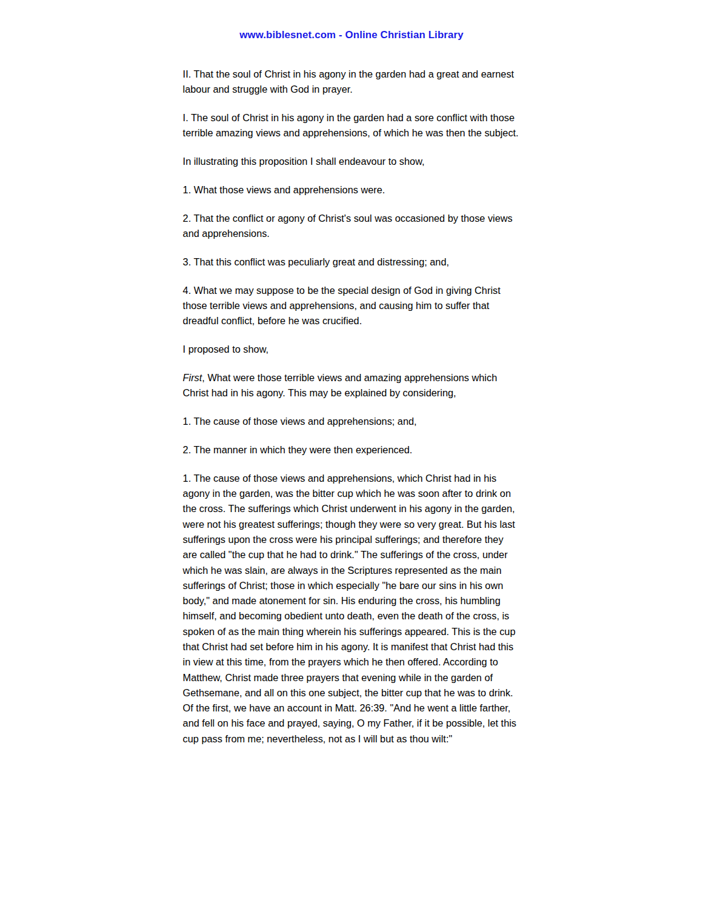www.biblesnet.com - Online Christian Library
II. That the soul of Christ in his agony in the garden had a great and earnest labour and struggle with God in prayer.
I. The soul of Christ in his agony in the garden had a sore conflict with those terrible amazing views and apprehensions, of which he was then the subject.
In illustrating this proposition I shall endeavour to show,
1. What those views and apprehensions were.
2. That the conflict or agony of Christ's soul was occasioned by those views and apprehensions.
3. That this conflict was peculiarly great and distressing; and,
4. What we may suppose to be the special design of God in giving Christ those terrible views and apprehensions, and causing him to suffer that dreadful conflict, before he was crucified.
I proposed to show,
First, What were those terrible views and amazing apprehensions which Christ had in his agony. This may be explained by considering,
1. The cause of those views and apprehensions; and,
2. The manner in which they were then experienced.
1. The cause of those views and apprehensions, which Christ had in his agony in the garden, was the bitter cup which he was soon after to drink on the cross. The sufferings which Christ underwent in his agony in the garden, were not his greatest sufferings; though they were so very great. But his last sufferings upon the cross were his principal sufferings; and therefore they are called "the cup that he had to drink." The sufferings of the cross, under which he was slain, are always in the Scriptures represented as the main sufferings of Christ; those in which especially "he bare our sins in his own body," and made atonement for sin. His enduring the cross, his humbling himself, and becoming obedient unto death, even the death of the cross, is spoken of as the main thing wherein his sufferings appeared. This is the cup that Christ had set before him in his agony. It is manifest that Christ had this in view at this time, from the prayers which he then offered. According to Matthew, Christ made three prayers that evening while in the garden of Gethsemane, and all on this one subject, the bitter cup that he was to drink. Of the first, we have an account in Matt. 26:39. "And he went a little farther, and fell on his face and prayed, saying, O my Father, if it be possible, let this cup pass from me; nevertheless, not as I will but as thou wilt:"